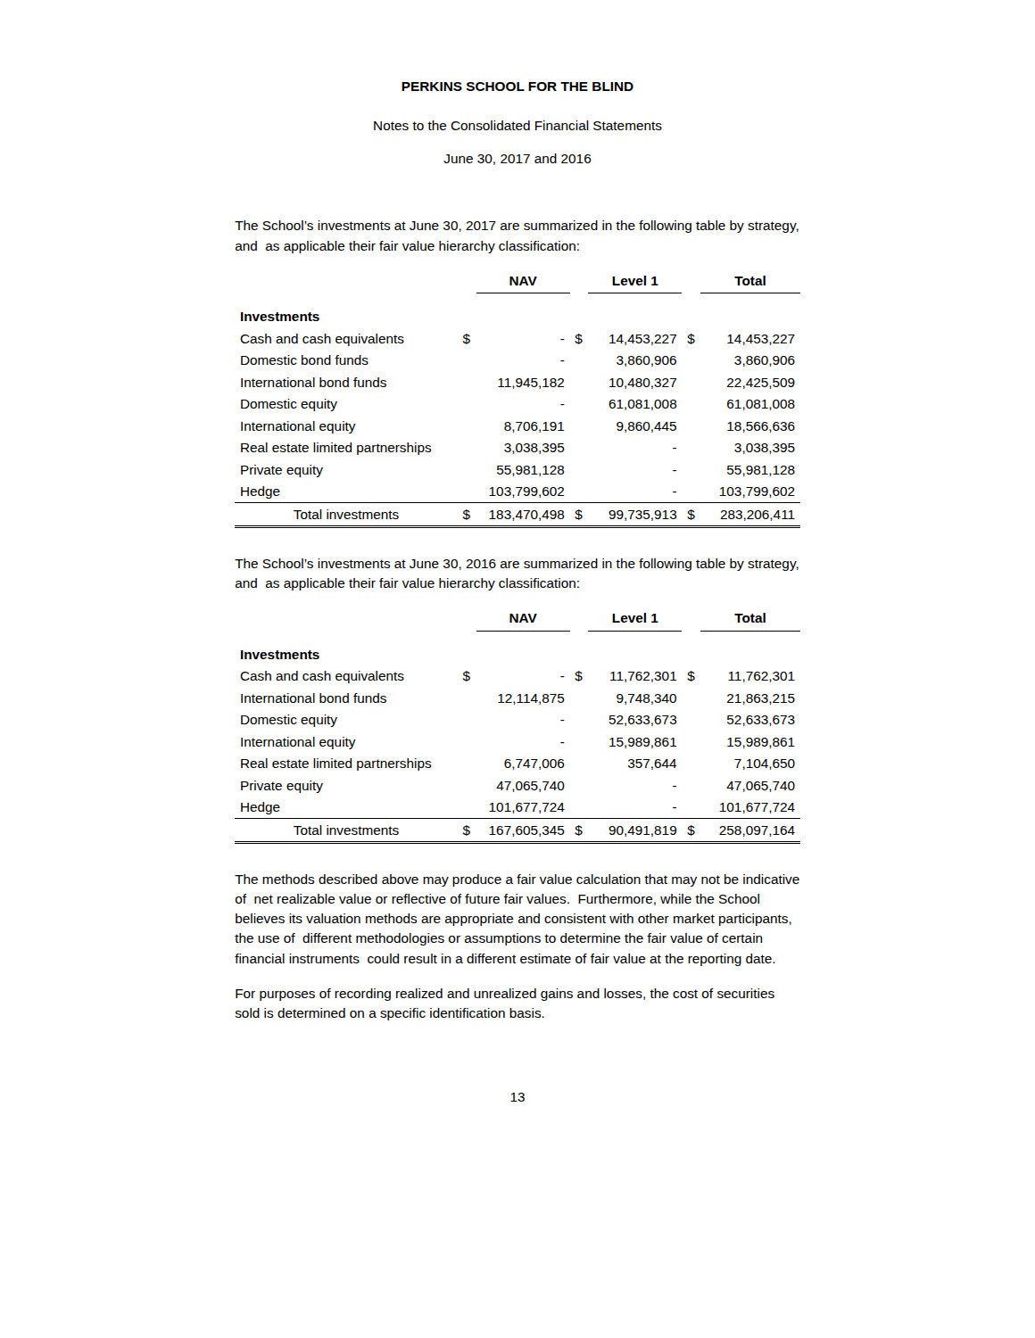PERKINS SCHOOL FOR THE BLIND
Notes to the Consolidated Financial Statements
June 30, 2017 and 2016
The School’s investments at June 30, 2017 are summarized in the following table by strategy, and as applicable their fair value hierarchy classification:
| | | NAV | | Level 1 | | Total |
| --- | --- | --- | --- | --- | --- | --- |
| Investments | | | | | | |
| Cash and cash equivalents | $ | - | $ | 14,453,227 | $ | 14,453,227 |
| Domestic bond funds | | - | | 3,860,906 | | 3,860,906 |
| International bond funds | | 11,945,182 | | 10,480,327 | | 22,425,509 |
| Domestic equity | | - | | 61,081,008 | | 61,081,008 |
| International equity | | 8,706,191 | | 9,860,445 | | 18,566,636 |
| Real estate limited partnerships | | 3,038,395 | | - | | 3,038,395 |
| Private equity | | 55,981,128 | | - | | 55,981,128 |
| Hedge | | 103,799,602 | | - | | 103,799,602 |
| Total investments | $ | 183,470,498 | $ | 99,735,913 | $ | 283,206,411 |
The School’s investments at June 30, 2016 are summarized in the following table by strategy, and as applicable their fair value hierarchy classification:
| | | NAV | | Level 1 | | Total |
| --- | --- | --- | --- | --- | --- | --- |
| Investments | | | | | | |
| Cash and cash equivalents | $ | - | $ | 11,762,301 | $ | 11,762,301 |
| International bond funds | | 12,114,875 | | 9,748,340 | | 21,863,215 |
| Domestic equity | | - | | 52,633,673 | | 52,633,673 |
| International equity | | - | | 15,989,861 | | 15,989,861 |
| Real estate limited partnerships | | 6,747,006 | | 357,644 | | 7,104,650 |
| Private equity | | 47,065,740 | | - | | 47,065,740 |
| Hedge | | 101,677,724 | | - | | 101,677,724 |
| Total investments | $ | 167,605,345 | $ | 90,491,819 | $ | 258,097,164 |
The methods described above may produce a fair value calculation that may not be indicative of net realizable value or reflective of future fair values. Furthermore, while the School believes its valuation methods are appropriate and consistent with other market participants, the use of different methodologies or assumptions to determine the fair value of certain financial instruments could result in a different estimate of fair value at the reporting date.
For purposes of recording realized and unrealized gains and losses, the cost of securities sold is determined on a specific identification basis.
13